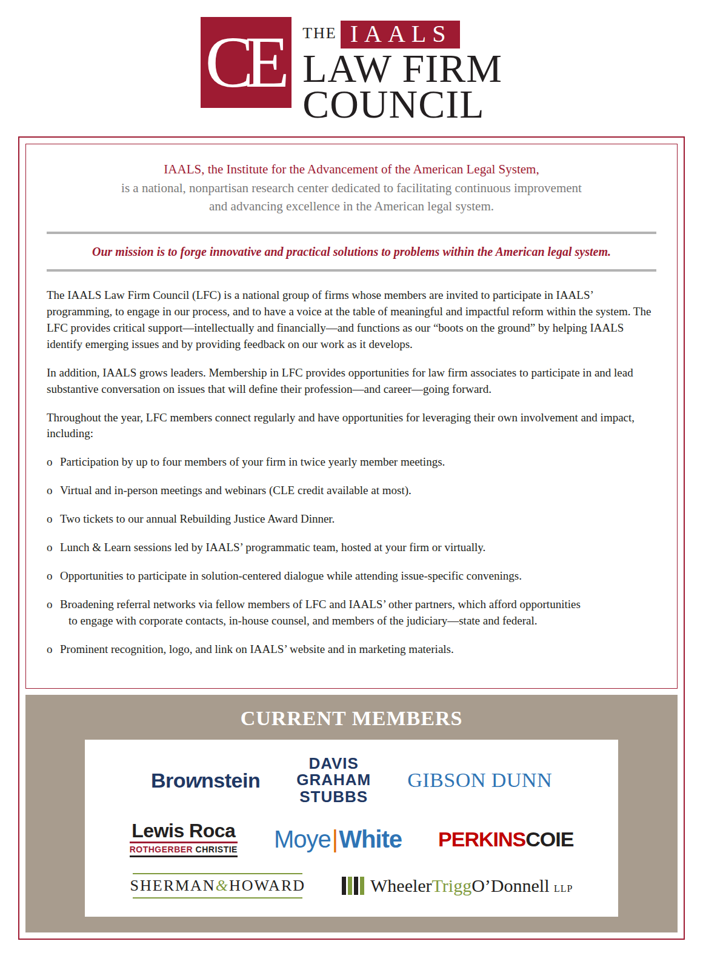CE
THE IAALS LAW FIRM COUNCIL
IAALS, the Institute for the Advancement of the American Legal System,
is a national, nonpartisan research center dedicated to facilitating continuous improvement
and advancing excellence in the American legal system.
Our mission is to forge innovative and practical solutions to problems within the American legal system.
The IAALS Law Firm Council (LFC) is a national group of firms whose members are invited to participate in IAALS’ programming, to engage in our process, and to have a voice at the table of meaningful and impactful reform within the system. The LFC provides critical support—intellectually and financially—and functions as our “boots on the ground” by helping IAALS identify emerging issues and by providing feedback on our work as it develops.
In addition, IAALS grows leaders. Membership in LFC provides opportunities for law firm associates to participate in and lead substantive conversation on issues that will define their profession—and career—going forward.
Throughout the year, LFC members connect regularly and have opportunities for leveraging their own involvement and impact, including:
Participation by up to four members of your firm in twice yearly member meetings.
Virtual and in-person meetings and webinars (CLE credit available at most).
Two tickets to our annual Rebuilding Justice Award Dinner.
Lunch & Learn sessions led by IAALS’ programmatic team, hosted at your firm or virtually.
Opportunities to participate in solution-centered dialogue while attending issue-specific convenings.
Broadening referral networks via fellow members of LFC and IAALS’ other partners, which afford opportunitiesto engage with corporate contacts, in-house counsel, and members of the judiciary—state and federal.
Prominent recognition, logo, and link on IAALS’ website and in marketing materials.
CURRENT MEMBERS
Brownstein
DAVIS
GRAHAM
STUBBS
GIBSON DUNN
Lewis Roca
ROTHGERBER CHRISTIE
Moye|White
PERKINS COIE
SHERMAN&HOWARD
WheelerTrigg O’Donnell LLP